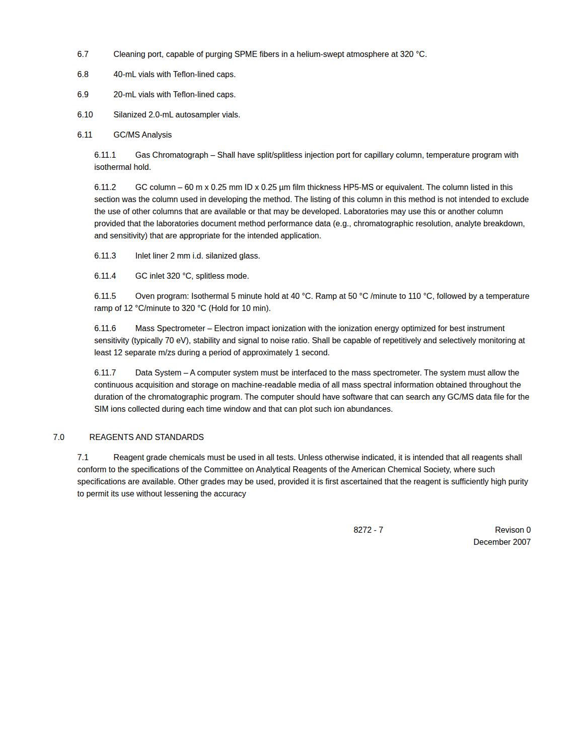6.7 Cleaning port, capable of purging SPME fibers in a helium-swept atmosphere at 320 °C.
6.840-mL vials with Teflon-lined caps.
6.920-mL vials with Teflon-lined caps.
6.10 Silanized 2.0-mL autosampler vials.
6.11 GC/MS Analysis
6.11.1 Gas Chromatograph – Shall have split/splitless injection port for capillary column, temperature program with isothermal hold.
6.11.2 GC column – 60 m x 0.25 mm ID x 0.25 µm film thickness HP5-MS or equivalent. The column listed in this section was the column used in developing the method. The listing of this column in this method is not intended to exclude the use of other columns that are available or that may be developed. Laboratories may use this or another column provided that the laboratories document method performance data (e.g., chromatographic resolution, analyte breakdown, and sensitivity) that are appropriate for the intended application.
6.11.3 Inlet liner 2 mm i.d. silanized glass.
6.11.4 GC inlet 320 °C, splitless mode.
6.11.5 Oven program: Isothermal 5 minute hold at 40 °C. Ramp at 50 °C /minute to 110 °C, followed by a temperature ramp of 12 °C/minute to 320 °C (Hold for 10 min).
6.11.6 Mass Spectrometer – Electron impact ionization with the ionization energy optimized for best instrument sensitivity (typically 70 eV), stability and signal to noise ratio. Shall be capable of repetitively and selectively monitoring at least 12 separate m/zs during a period of approximately 1 second.
6.11.7 Data System – A computer system must be interfaced to the mass spectrometer. The system must allow the continuous acquisition and storage on machine-readable media of all mass spectral information obtained throughout the duration of the chromatographic program. The computer should have software that can search any GC/MS data file for the SIM ions collected during each time window and that can plot such ion abundances.
7.0 REAGENTS AND STANDARDS
7.1 Reagent grade chemicals must be used in all tests. Unless otherwise indicated, it is intended that all reagents shall conform to the specifications of the Committee on Analytical Reagents of the American Chemical Society, where such specifications are available. Other grades may be used, provided it is first ascertained that the reagent is sufficiently high purity to permit its use without lessening the accuracy
8272 - 7
Revison 0
December 2007